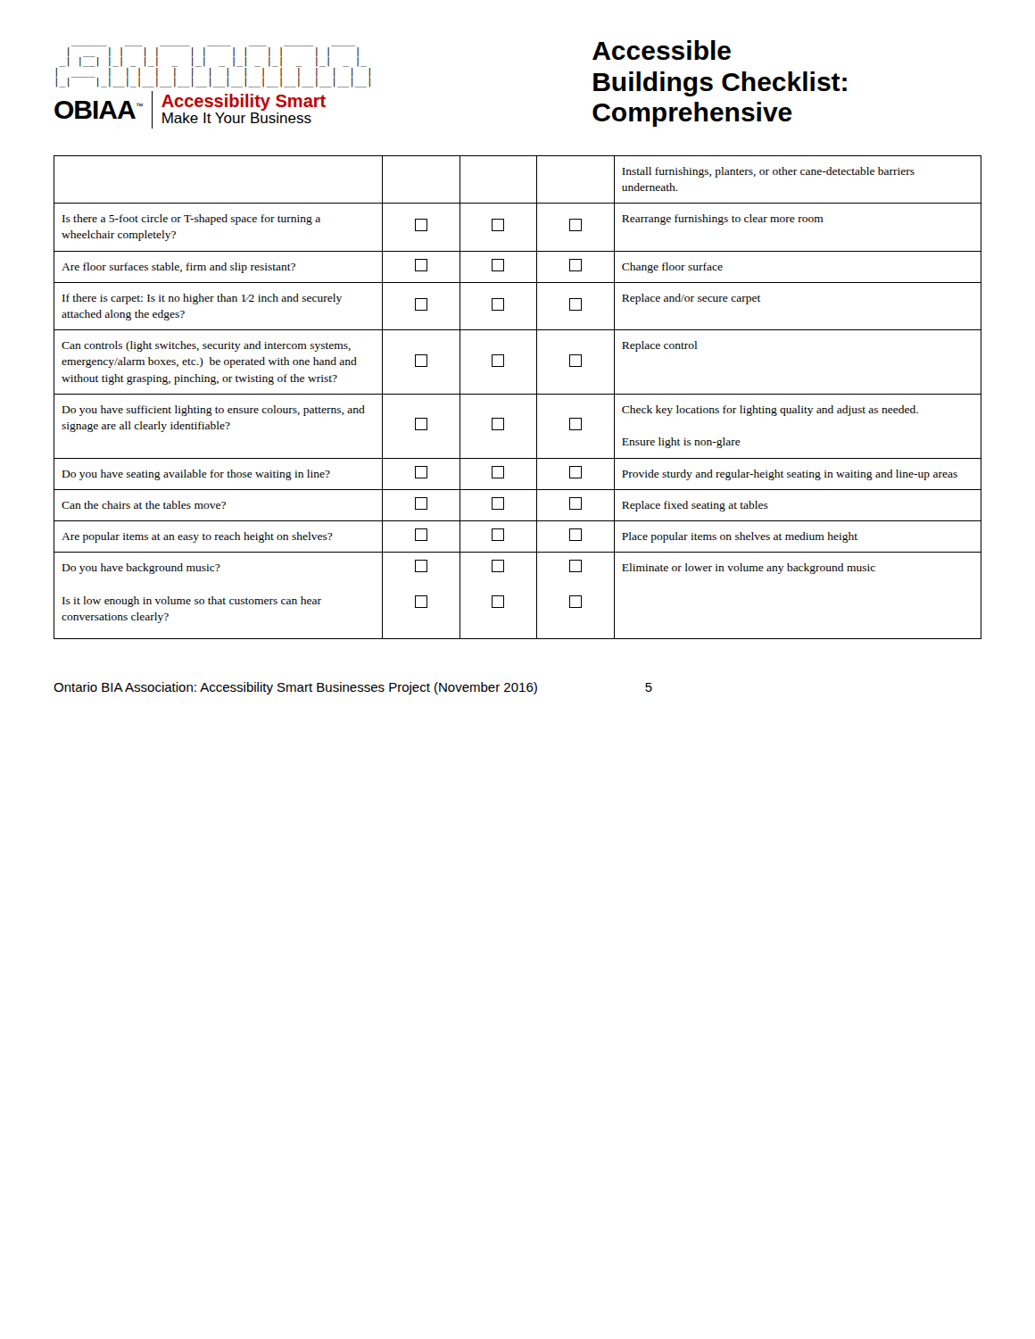______   ___   _____   ____   ___   _____   ____
  |  __  | |   | |     | |    | |   | |     | |    |
 _| |__| |_| _ |_|  _  |_|  _ |_| _ |_|  _  |_|  _ |_
|  ____  |  | |  |  |  |  |  |  |  |  |  |  |  |  |  |
|_|    |_|__|_|__|__|__|__|__|__|__|__|__|__|__|__|__|
OBIAA™
Accessibility Smart
Make It Your Business
Accessible
Buildings Checklist:
Comprehensive
| | | | | Install furnishings, planters, or other cane-detectable barriers underneath. |
| Is there a 5-foot circle or T-shaped space for turning a wheelchair completely? | | | | Rearrange furnishings to clear more room |
| Are floor surfaces stable, firm and slip resistant? | | | | Change floor surface |
| If there is carpet: Is it no higher than 1⁄2 inch and securely attached along the edges? | | | | Replace and/or secure carpet |
| Can controls (light switches, security and intercom systems, emergency/alarm boxes, etc.) be operated with one hand and without tight grasping, pinching, or twisting of the wrist? | | | | Replace control |
| Do you have sufficient lighting to ensure colours, patterns, and signage are all clearly identifiable? | | | | Check key locations for lighting quality and adjust as needed. Ensure light is non-glare |
| Do you have seating available for those waiting in line? | | | | Provide sturdy and regular-height seating in waiting and line-up areas |
| Can the chairs at the tables move? | | | | Replace fixed seating at tables |
| Are popular items at an easy to reach height on shelves? | | | | Place popular items on shelves at medium height |
| Do you have background music? Is it low enough in volume so that customers can hear conversations clearly? | | | | Eliminate or lower in volume any background music |
Ontario BIA Association: Accessibility Smart Businesses Project (November 2016) 5